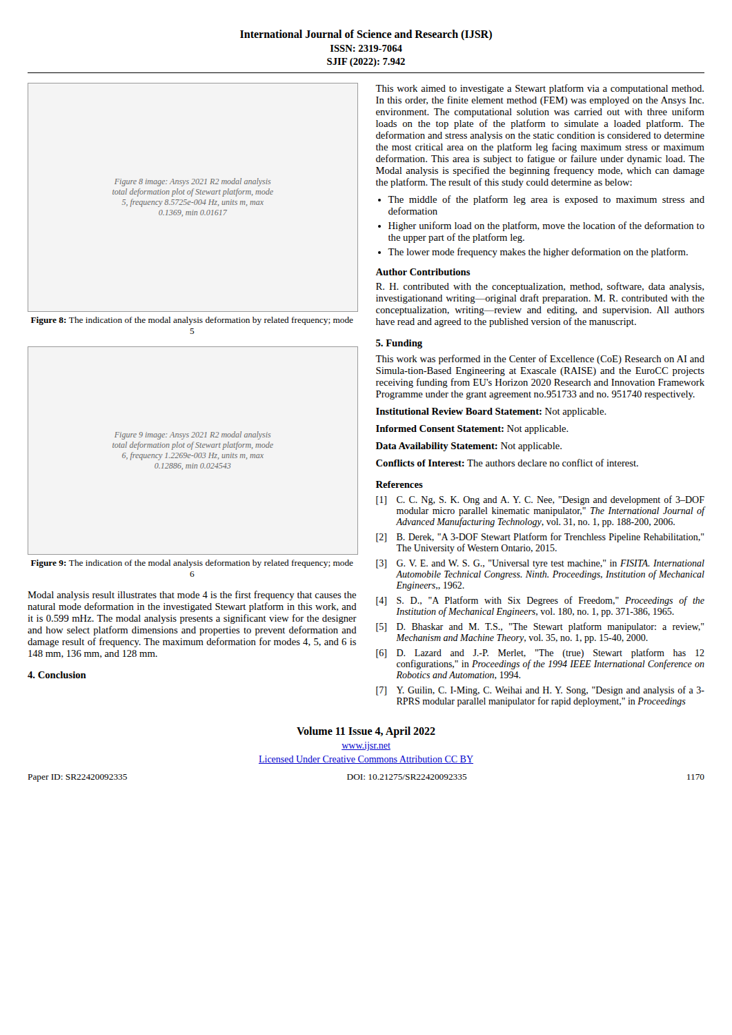International Journal of Science and Research (IJSR)
ISSN: 2319-7064
SJIF (2022): 7.942
Figure 8 image: Ansys 2021 R2 modal analysis total deformation plot of Stewart platform, mode 5, frequency 8.5725e-004 Hz, units m, max 0.1369, min 0.01617
Figure 8: The indication of the modal analysis deformation by related frequency; mode 5
Figure 9 image: Ansys 2021 R2 modal analysis total deformation plot of Stewart platform, mode 6, frequency 1.2269e-003 Hz, units m, max 0.12886, min 0.024543
Figure 9: The indication of the modal analysis deformation by related frequency; mode 6
Modal analysis result illustrates that mode 4 is the first frequency that causes the natural mode deformation in the investigated Stewart platform in this work, and it is 0.599 mHz. The modal analysis presents a significant view for the designer and how select platform dimensions and properties to prevent deformation and damage result of frequency. The maximum deformation for modes 4, 5, and 6 is 148 mm, 136 mm, and 128 mm.
4. Conclusion
This work aimed to investigate a Stewart platform via a computational method. In this order, the finite element method (FEM) was employed on the Ansys Inc. environment. The computational solution was carried out with three uniform loads on the top plate of the platform to simulate a loaded platform. The deformation and stress analysis on the static condition is considered to determine the most critical area on the platform leg facing maximum stress or maximum deformation. This area is subject to fatigue or failure under dynamic load. The Modal analysis is specified the beginning frequency mode, which can damage the platform. The result of this study could determine as below:
The middle of the platform leg area is exposed to maximum stress and deformation
Higher uniform load on the platform, move the location of the deformation to the upper part of the platform leg.
The lower mode frequency makes the higher deformation on the platform.
Author Contributions
R. H. contributed with the conceptualization, method, software, data analysis, investigationand writing—original draft preparation. M. R. contributed with the conceptualization, writing—review and editing, and supervision. All authors have read and agreed to the published version of the manuscript.
5. Funding
This work was performed in the Center of Excellence (CoE) Research on AI and Simula-tion-Based Engineering at Exascale (RAISE) and the EuroCC projects receiving funding from EU's Horizon 2020 Research and Innovation Framework Programme under the grant agreement no.951733 and no. 951740 respectively.
Institutional Review Board Statement: Not applicable.
Informed Consent Statement: Not applicable.
Data Availability Statement: Not applicable.
Conflicts of Interest: The authors declare no conflict of interest.
References
C. C. Ng, S. K. Ong and A. Y. C. Nee, "Design and development of 3–DOF modular micro parallel kinematic manipulator," The International Journal of Advanced Manufacturing Technology, vol. 31, no. 1, pp. 188-200, 2006.
B. Derek, "A 3-DOF Stewart Platform for Trenchless Pipeline Rehabilitation," The University of Western Ontario, 2015.
G. V. E. and W. S. G., "Universal tyre test machine," in FISITA. International Automobile Technical Congress. Ninth. Proceedings, Institution of Mechanical Engineers,, 1962.
S. D., "A Platform with Six Degrees of Freedom," Proceedings of the Institution of Mechanical Engineers, vol. 180, no. 1, pp. 371-386, 1965.
D. Bhaskar and M. T.S., "The Stewart platform manipulator: a review," Mechanism and Machine Theory, vol. 35, no. 1, pp. 15-40, 2000.
D. Lazard and J.-P. Merlet, "The (true) Stewart platform has 12 configurations," in Proceedings of the 1994 IEEE International Conference on Robotics and Automation, 1994.
Y. Guilin, C. I-Ming, C. Weihai and H. Y. Song, "Design and analysis of a 3-RPRS modular parallel manipulator for rapid deployment," in Proceedings
Volume 11 Issue 4, April 2022
www.ijsr.net
Licensed Under Creative Commons Attribution CC BY
Paper ID: SR22420092335 DOI: 10.21275/SR22420092335 1170